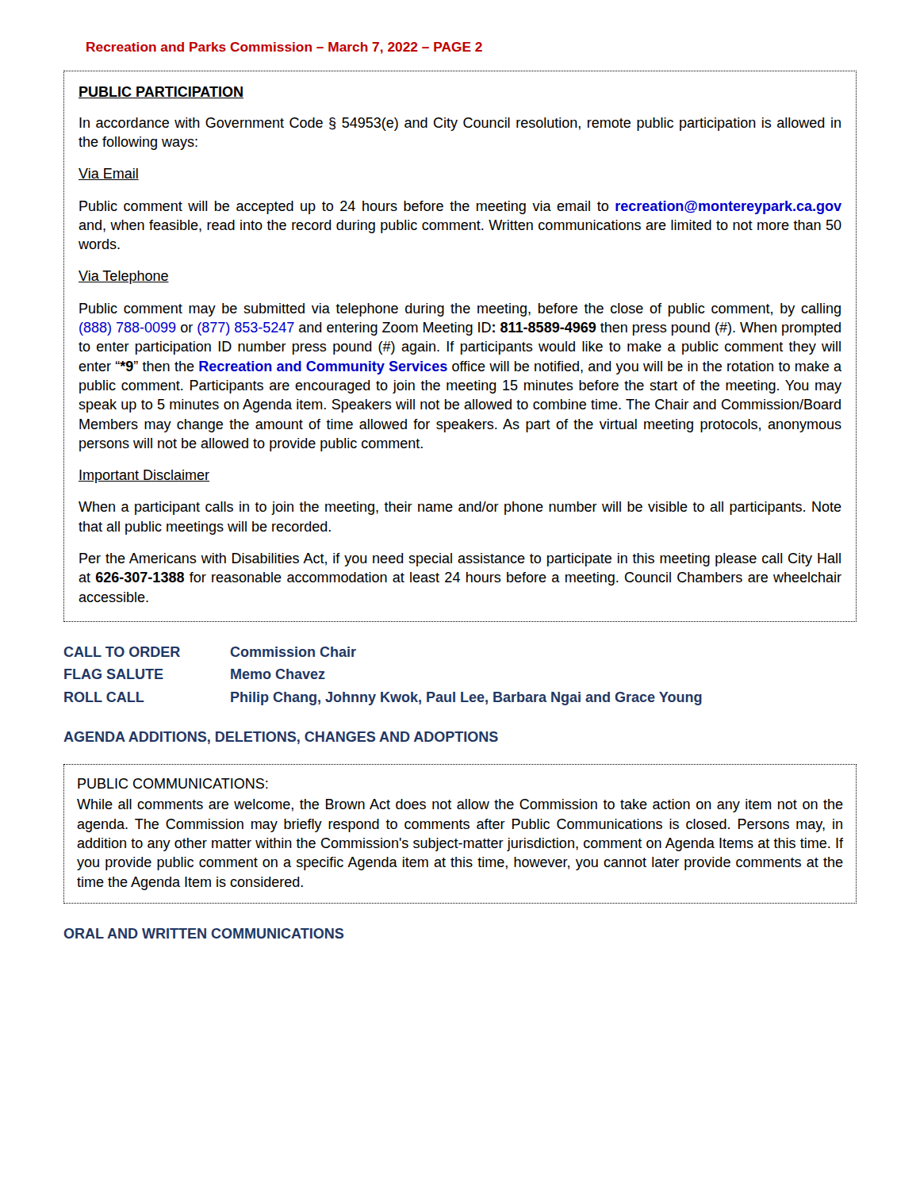Recreation and Parks Commission – March 7, 2022 – PAGE 2
PUBLIC PARTICIPATION
In accordance with Government Code § 54953(e) and City Council resolution, remote public participation is allowed in the following ways:
Via Email
Public comment will be accepted up to 24 hours before the meeting via email to recreation@montereypark.ca.gov and, when feasible, read into the record during public comment. Written communications are limited to not more than 50 words.
Via Telephone
Public comment may be submitted via telephone during the meeting, before the close of public comment, by calling (888) 788-0099 or (877) 853-5247 and entering Zoom Meeting ID: 811-8589-4969 then press pound (#). When prompted to enter participation ID number press pound (#) again. If participants would like to make a public comment they will enter “*9” then the Recreation and Community Services office will be notified, and you will be in the rotation to make a public comment. Participants are encouraged to join the meeting 15 minutes before the start of the meeting. You may speak up to 5 minutes on Agenda item. Speakers will not be allowed to combine time. The Chair and Commission/Board Members may change the amount of time allowed for speakers. As part of the virtual meeting protocols, anonymous persons will not be allowed to provide public comment.
Important Disclaimer
When a participant calls in to join the meeting, their name and/or phone number will be visible to all participants. Note that all public meetings will be recorded.
Per the Americans with Disabilities Act, if you need special assistance to participate in this meeting please call City Hall at 626-307-1388 for reasonable accommodation at least 24 hours before a meeting. Council Chambers are wheelchair accessible.
| CALL TO ORDER | Commission Chair |
| FLAG SALUTE | Memo Chavez |
| ROLL CALL | Philip Chang, Johnny Kwok, Paul Lee, Barbara Ngai and Grace Young |
AGENDA ADDITIONS, DELETIONS, CHANGES AND ADOPTIONS
PUBLIC COMMUNICATIONS:
While all comments are welcome, the Brown Act does not allow the Commission to take action on any item not on the agenda. The Commission may briefly respond to comments after Public Communications is closed. Persons may, in addition to any other matter within the Commission's subject-matter jurisdiction, comment on Agenda Items at this time. If you provide public comment on a specific Agenda item at this time, however, you cannot later provide comments at the time the Agenda Item is considered.
ORAL AND WRITTEN COMMUNICATIONS